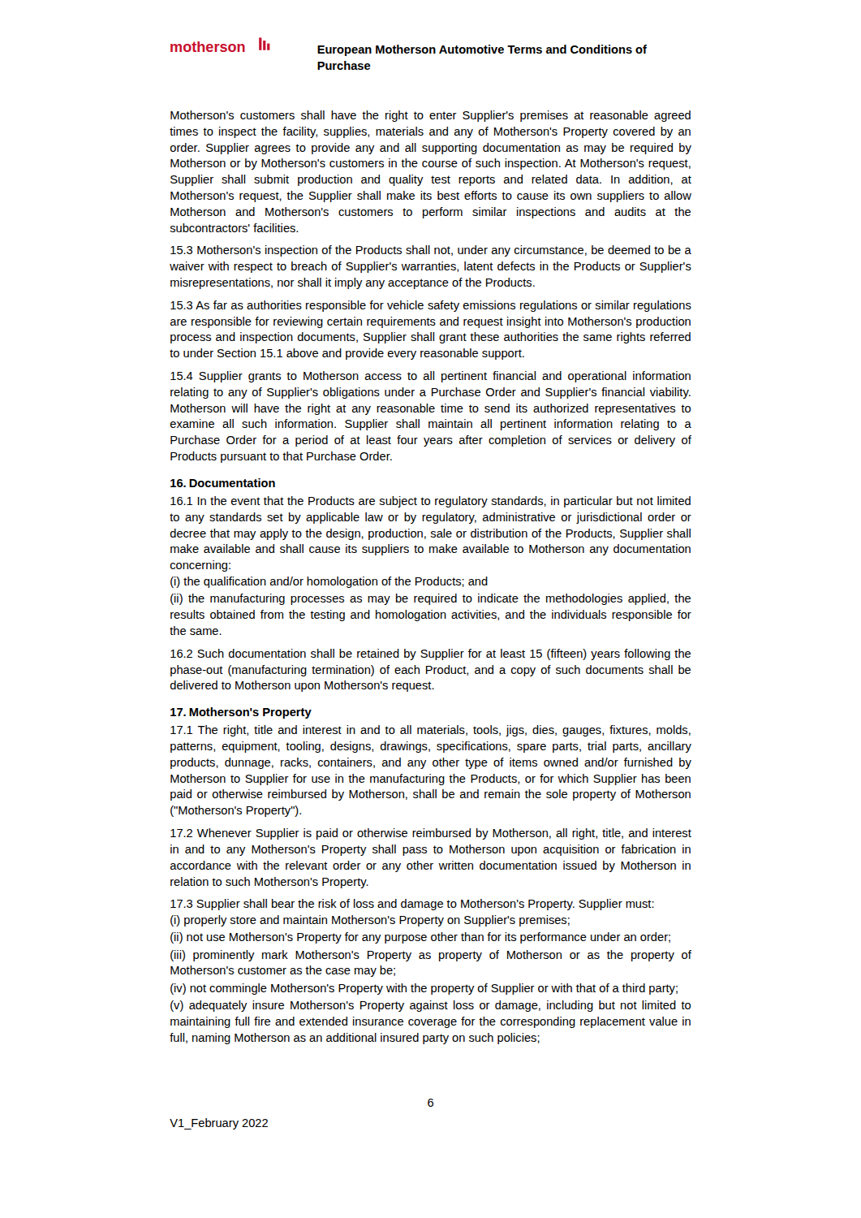motherson
European Motherson Automotive Terms and Conditions of Purchase
Motherson's customers shall have the right to enter Supplier's premises at reasonable agreed times to inspect the facility, supplies, materials and any of Motherson's Property covered by an order. Supplier agrees to provide any and all supporting documentation as may be required by Motherson or by Motherson's customers in the course of such inspection. At Motherson's request, Supplier shall submit production and quality test reports and related data. In addition, at Motherson's request, the Supplier shall make its best efforts to cause its own suppliers to allow Motherson and Motherson's customers to perform similar inspections and audits at the subcontractors' facilities.
15.3 Motherson's inspection of the Products shall not, under any circumstance, be deemed to be a waiver with respect to breach of Supplier's warranties, latent defects in the Products or Supplier's misrepresentations, nor shall it imply any acceptance of the Products.
15.3 As far as authorities responsible for vehicle safety emissions regulations or similar regulations are responsible for reviewing certain requirements and request insight into Motherson's production process and inspection documents, Supplier shall grant these authorities the same rights referred to under Section 15.1 above and provide every reasonable support.
15.4 Supplier grants to Motherson access to all pertinent financial and operational information relating to any of Supplier's obligations under a Purchase Order and Supplier's financial viability. Motherson will have the right at any reasonable time to send its authorized representatives to examine all such information. Supplier shall maintain all pertinent information relating to a Purchase Order for a period of at least four years after completion of services or delivery of Products pursuant to that Purchase Order.
16. Documentation
16.1 In the event that the Products are subject to regulatory standards, in particular but not limited to any standards set by applicable law or by regulatory, administrative or jurisdictional order or decree that may apply to the design, production, sale or distribution of the Products, Supplier shall make available and shall cause its suppliers to make available to Motherson any documentation concerning:
(i) the qualification and/or homologation of the Products; and
(ii) the manufacturing processes as may be required to indicate the methodologies applied, the results obtained from the testing and homologation activities, and the individuals responsible for the same.
16.2 Such documentation shall be retained by Supplier for at least 15 (fifteen) years following the phase-out (manufacturing termination) of each Product, and a copy of such documents shall be delivered to Motherson upon Motherson's request.
17. Motherson's Property
17.1 The right, title and interest in and to all materials, tools, jigs, dies, gauges, fixtures, molds, patterns, equipment, tooling, designs, drawings, specifications, spare parts, trial parts, ancillary products, dunnage, racks, containers, and any other type of items owned and/or furnished by Motherson to Supplier for use in the manufacturing the Products, or for which Supplier has been paid or otherwise reimbursed by Motherson, shall be and remain the sole property of Motherson ("Motherson's Property").
17.2 Whenever Supplier is paid or otherwise reimbursed by Motherson, all right, title, and interest in and to any Motherson's Property shall pass to Motherson upon acquisition or fabrication in accordance with the relevant order or any other written documentation issued by Motherson in relation to such Motherson's Property.
17.3 Supplier shall bear the risk of loss and damage to Motherson's Property. Supplier must:
(i) properly store and maintain Motherson's Property on Supplier's premises;
(ii) not use Motherson's Property for any purpose other than for its performance under an order;
(iii) prominently mark Motherson's Property as property of Motherson or as the property of Motherson's customer as the case may be;
(iv) not commingle Motherson's Property with the property of Supplier or with that of a third party;
(v) adequately insure Motherson's Property against loss or damage, including but not limited to maintaining full fire and extended insurance coverage for the corresponding replacement value in full, naming Motherson as an additional insured party on such policies;
6
V1_February 2022